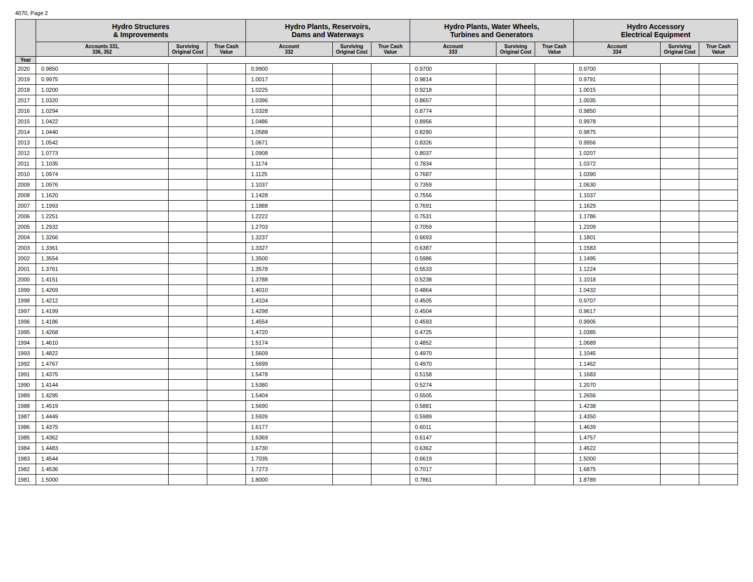4070, Page 2
| | Hydro Structures & Improvements | Hydro Plants, Reservoirs, Dams and Waterways | Hydro Plants, Water Wheels, Turbines and Generators | Hydro Accessory Electrical Equipment |
| --- | --- | --- | --- | --- |
| Accounts 331, 336, 352 | Surviving Original Cost | True Cash Value | Account 332 | Surviving Original Cost | True Cash Value | Account 333 | Surviving Original Cost | True Cash Value | Account 334 | Surviving Original Cost | True Cash Value |
| Year | |
| 2020 | 0.9850 | | | 0.9900 | | | 0.9700 | | | 0.9700 | | |
| 2019 | 0.9975 | | | 1.0017 | | | 0.9814 | | | 0.9791 | | |
| 2018 | 1.0200 | | | 1.0225 | | | 0.9218 | | | 1.0015 | | |
| 2017 | 1.0320 | | | 1.0396 | | | 0.8657 | | | 1.0035 | | |
| 2016 | 1.0294 | | | 1.0328 | | | 0.8774 | | | 0.9850 | | |
| 2015 | 1.0422 | | | 1.0486 | | | 0.8956 | | | 0.9978 | | |
| 2014 | 1.0440 | | | 1.0588 | | | 0.8280 | | | 0.9875 | | |
| 2013 | 1.0542 | | | 1.0671 | | | 0.8326 | | | 0.9956 | | |
| 2012 | 1.0773 | | | 1.0908 | | | 0.8037 | | | 1.0207 | | |
| 2011 | 1.1035 | | | 1.1174 | | | 0.7834 | | | 1.0372 | | |
| 2010 | 1.0974 | | | 1.1125 | | | 0.7687 | | | 1.0390 | | |
| 2009 | 1.0976 | | | 1.1037 | | | 0.7359 | | | 1.0630 | | |
| 2008 | 1.1620 | | | 1.1428 | | | 0.7556 | | | 1.1037 | | |
| 2007 | 1.1993 | | | 1.1888 | | | 0.7691 | | | 1.1629 | | |
| 2006 | 1.2251 | | | 1.2222 | | | 0.7531 | | | 1.1786 | | |
| 2005 | 1.2932 | | | 1.2703 | | | 0.7059 | | | 1.2209 | | |
| 2004 | 1.3266 | | | 1.3237 | | | 0.6693 | | | 1.1801 | | |
| 2003 | 1.3361 | | | 1.3327 | | | 0.6387 | | | 1.1583 | | |
| 2002 | 1.3554 | | | 1.3500 | | | 0.5986 | | | 1.1495 | | |
| 2001 | 1.3761 | | | 1.3578 | | | 0.5533 | | | 1.1224 | | |
| 2000 | 1.4151 | | | 1.3788 | | | 0.5238 | | | 1.1018 | | |
| 1999 | 1.4269 | | | 1.4010 | | | 0.4864 | | | 1.0432 | | |
| 1998 | 1.4212 | | | 1.4104 | | | 0.4505 | | | 0.9707 | | |
| 1997 | 1.4199 | | | 1.4298 | | | 0.4504 | | | 0.9617 | | |
| 1996 | 1.4186 | | | 1.4554 | | | 0.4593 | | | 0.9905 | | |
| 1995 | 1.4268 | | | 1.4720 | | | 0.4725 | | | 1.0385 | | |
| 1994 | 1.4610 | | | 1.5174 | | | 0.4852 | | | 1.0689 | | |
| 1993 | 1.4822 | | | 1.5609 | | | 0.4970 | | | 1.1045 | | |
| 1992 | 1.4767 | | | 1.5699 | | | 0.4970 | | | 1.1462 | | |
| 1991 | 1.4375 | | | 1.5478 | | | 0.5158 | | | 1.1683 | | |
| 1990 | 1.4144 | | | 1.5380 | | | 0.5274 | | | 1.2070 | | |
| 1989 | 1.4295 | | | 1.5404 | | | 0.5505 | | | 1.2656 | | |
| 1988 | 1.4519 | | | 1.5690 | | | 0.5881 | | | 1.4238 | | |
| 1987 | 1.4449 | | | 1.5926 | | | 0.5989 | | | 1.4350 | | |
| 1986 | 1.4375 | | | 1.6177 | | | 0.6011 | | | 1.4639 | | |
| 1985 | 1.4362 | | | 1.6369 | | | 0.6147 | | | 1.4757 | | |
| 1984 | 1.4483 | | | 1.6730 | | | 0.6362 | | | 1.4522 | | |
| 1983 | 1.4544 | | | 1.7035 | | | 0.6619 | | | 1.5000 | | |
| 1982 | 1.4536 | | | 1.7273 | | | 0.7017 | | | 1.6875 | | |
| 1981 | 1.5000 | | | 1.8000 | | | 0.7861 | | | 1.8789 | | |